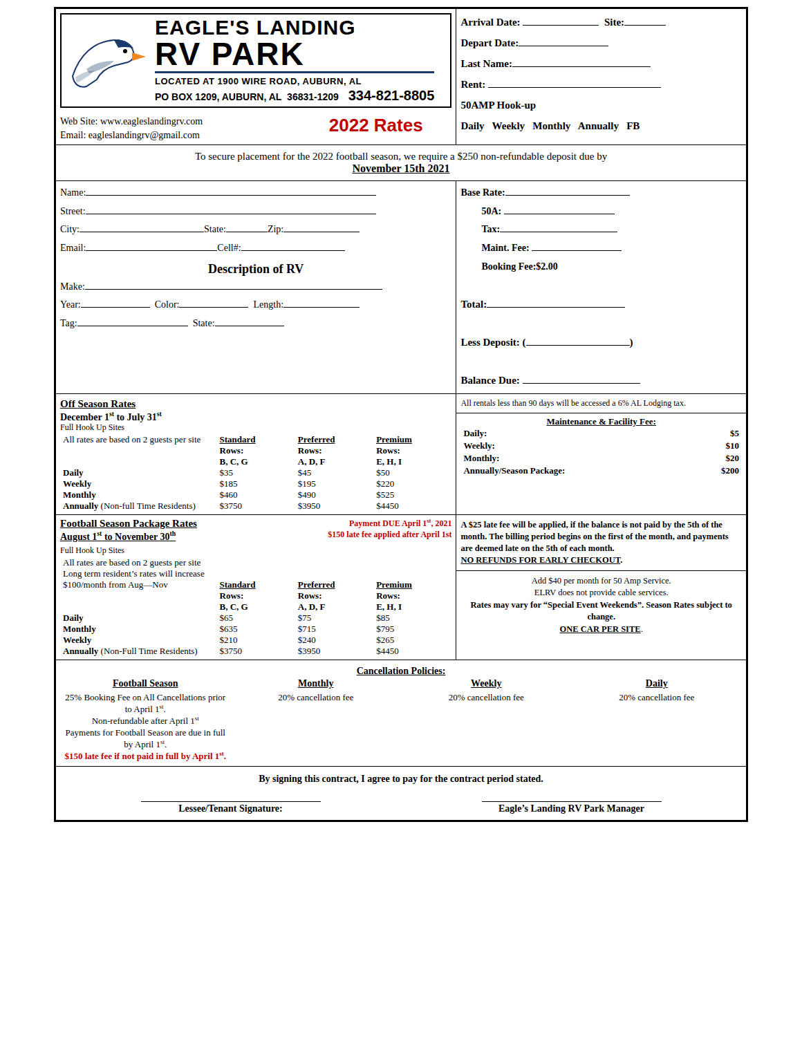| EAGLE'S LANDING RV PARK LOCATED AT 1900 WIRE ROAD, AUBURN, AL PO BOX 1209, AUBURN, AL 36831-1209 334-821-8805 / Web Site: www.eagleslandingrv.com Email: eagleslandingrv@gmail.com / 2022 Rates / | Arrival Date: Site: Depart Date: Last Name: Rent: 50AMP Hook-up Daily Weekly Monthly Annually FB |
| To secure placement for the 2022 football season, we require a $250 non-refundable deposit due by November 15th 2021 |
| Name: Street: City: State: Zip: Email: Cell#: Description of RV Make: Year: Color: Length: Tag: State: | Base Rate: 50A: Tax: Maint. Fee: Booking Fee:$2.00 Total: Less Deposit: ( ) Balance Due: |
| Off Season Rates December 1 st to July 31 st Full Hook Up Sites / All rates are based on 2 guests per site / Standard / Preferred / Premium / / / Rows: / Rows: / Rows: / / / B, C, G / A, D, F / E, H, I / / Daily / $35 / $45 / $50 / / Weekly / $185 / $195 / $220 / / Monthly / $460 / $490 / $525 / / Annually (Non-full Time Residents) / $3750 / $3950 / $4450 / | / All rentals less than 90 days will be accessed a 6% AL Lodging tax. / / Maintenance & Facility Fee: / Daily: / $5 / / Weekly: / $10 / / Monthly: / $20 / / Annually/Season Package: / $200 / / |
| / Football Season Package Rates / Payment DUE April 1 st , 2021 / / August 1 st to November 30 th / $150 late fee applied after April 1st / Full Hook Up Sites / All rates are based on 2 guests per site Long term resident’s rates will increase $100/month from Aug—Nov / Standard / Preferred / Premium / / / Rows: / Rows: / Rows: / / / B, C, G / A, D, F / E, H, I / / Daily / $65 / $75 / $85 / / Monthly / $635 / $715 / $795 / / Weekly / $210 / $240 / $265 / / Annually (Non-Full Time Residents) / $3750 / $3950 / $4450 / | / A $25 late fee will be applied, if the balance is not paid by the 5th of the month. The billing period begins on the first of the month, and payments are deemed late on the 5th of each month. NO REFUNDS FOR EARLY CHECKOUT . / / Add $40 per month for 50 Amp Service. ELRV does not provide cable services. Rates may vary for “Special Event Weekends”. Season Rates subject to change. ONE CAR PER SITE . / |
| Cancellation Policies: / Football Season / Monthly / Weekly / Daily / / --- / --- / --- / --- / / 25% Booking Fee on All Cancellations prior to April 1 st . Non-refundable after April 1 st Payments for Football Season are due in full by April 1 st . $150 late fee if not paid in full by April 1 st . / 20% cancellation fee / 20% cancellation fee / 20% cancellation fee / |
| By signing this contract, I agree to pay for the contract period stated. / Lessee/Tenant Signature: / Eagle’s Landing RV Park Manager / |